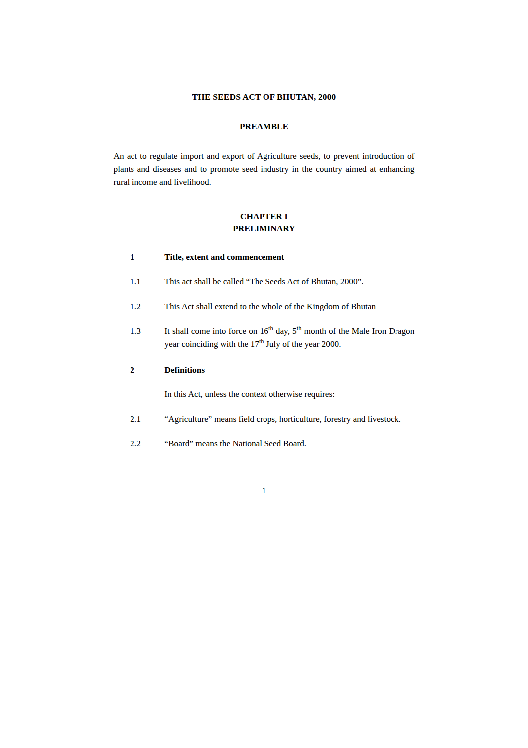THE SEEDS ACT OF BHUTAN, 2000
PREAMBLE
An act to regulate import and export of Agriculture seeds, to prevent introduction of plants and diseases and to promote seed industry in the country aimed at enhancing rural income and livelihood.
CHAPTER I
PRELIMINARY
1 Title, extent and commencement
1.1 This act shall be called “The Seeds Act of Bhutan, 2000”.
1.2 This Act shall extend to the whole of the Kingdom of Bhutan
1.3 It shall come into force on 16th day, 5th month of the Male Iron Dragon year coinciding with the 17th July of the year 2000.
2 Definitions
In this Act, unless the context otherwise requires:
2.1 “Agriculture” means field crops, horticulture, forestry and livestock.
2.2 “Board” means the National Seed Board.
1